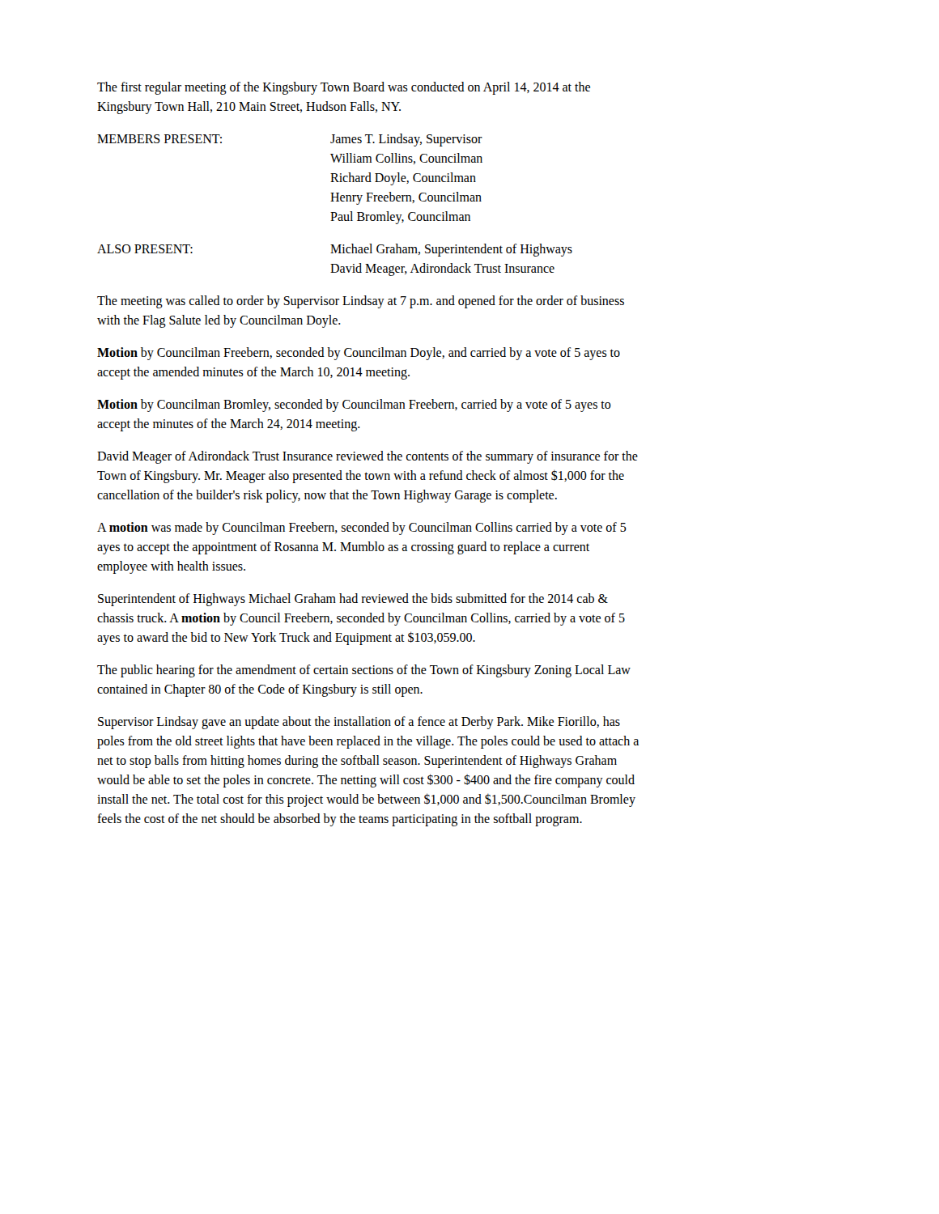The first regular meeting of the Kingsbury Town Board was conducted on April 14, 2014 at the Kingsbury Town Hall, 210 Main Street, Hudson Falls, NY.
MEMBERS PRESENT:
James T. Lindsay, Supervisor
William Collins, Councilman
Richard Doyle, Councilman
Henry Freebern, Councilman
Paul Bromley, Councilman
ALSO PRESENT:
Michael Graham, Superintendent of Highways
David Meager, Adirondack Trust Insurance
The meeting was called to order by Supervisor Lindsay at 7 p.m. and opened for the order of business with the Flag Salute led by Councilman Doyle.
Motion by Councilman Freebern, seconded by Councilman Doyle, and carried by a vote of 5 ayes to accept the amended minutes of the March 10, 2014 meeting.
Motion by Councilman Bromley, seconded by Councilman Freebern, carried by a vote of 5 ayes to accept the minutes of the March 24, 2014 meeting.
David Meager of Adirondack Trust Insurance reviewed the contents of the summary of insurance for the Town of Kingsbury. Mr. Meager also presented the town with a refund check of almost $1,000 for the cancellation of the builder's risk policy, now that the Town Highway Garage is complete.
A motion was made by Councilman Freebern, seconded by Councilman Collins carried by a vote of 5 ayes to accept the appointment of Rosanna M. Mumblo as a crossing guard to replace a current employee with health issues.
Superintendent of Highways Michael Graham had reviewed the bids submitted for the 2014 cab & chassis truck. A motion by Council Freebern, seconded by Councilman Collins, carried by a vote of 5 ayes to award the bid to New York Truck and Equipment at $103,059.00.
The public hearing for the amendment of certain sections of the Town of Kingsbury Zoning Local Law contained in Chapter 80 of the Code of Kingsbury is still open.
Supervisor Lindsay gave an update about the installation of a fence at Derby Park. Mike Fiorillo, has poles from the old street lights that have been replaced in the village. The poles could be used to attach a net to stop balls from hitting homes during the softball season. Superintendent of Highways Graham would be able to set the poles in concrete. The netting will cost $300 - $400 and the fire company could install the net. The total cost for this project would be between $1,000 and $1,500.Councilman Bromley feels the cost of the net should be absorbed by the teams participating in the softball program.